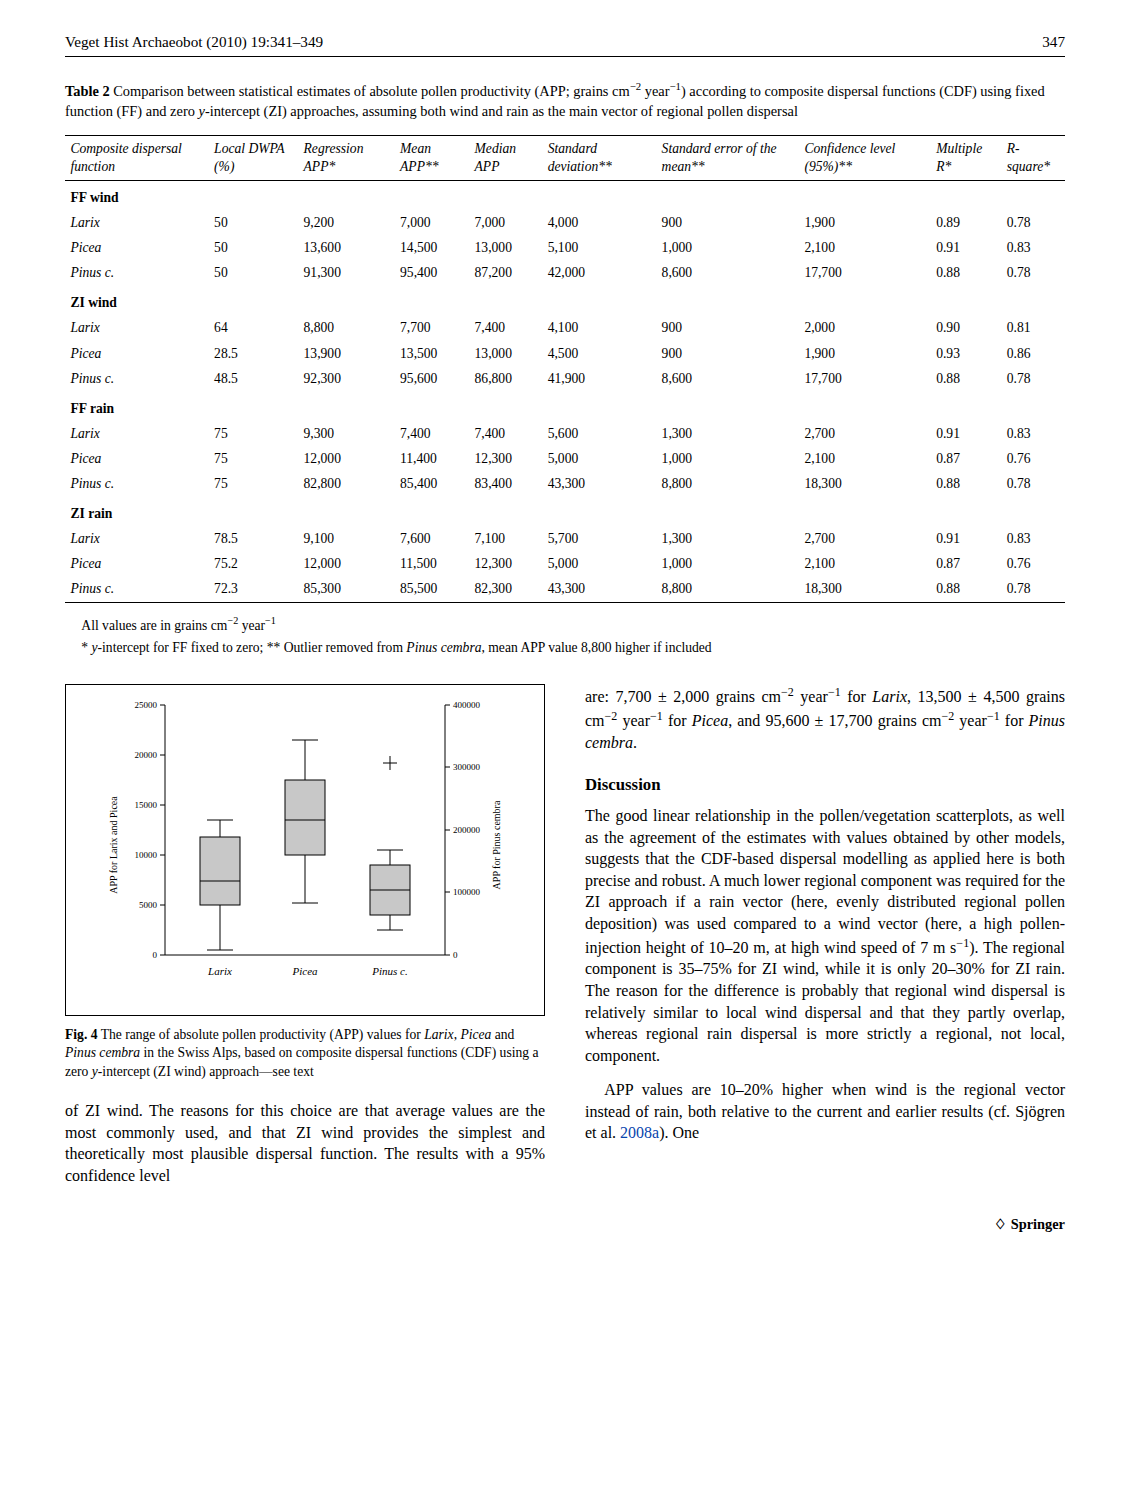Veget Hist Archaeobot (2010) 19:341–349 347
Table 2 Comparison between statistical estimates of absolute pollen productivity (APP; grains cm−2 year−1) according to composite dispersal functions (CDF) using fixed function (FF) and zero y-intercept (ZI) approaches, assuming both wind and rain as the main vector of regional pollen dispersal
| Composite dispersal function | Local DWPA (%) | Regression APP* | Mean APP** | Median APP | Standard deviation** | Standard error of the mean** | Confidence level (95%)** | Multiple R* | R-square* |
| --- | --- | --- | --- | --- | --- | --- | --- | --- | --- |
| FF wind |
| Larix | 50 | 9,200 | 7,000 | 7,000 | 4,000 | 900 | 1,900 | 0.89 | 0.78 |
| Picea | 50 | 13,600 | 14,500 | 13,000 | 5,100 | 1,000 | 2,100 | 0.91 | 0.83 |
| Pinus c. | 50 | 91,300 | 95,400 | 87,200 | 42,000 | 8,600 | 17,700 | 0.88 | 0.78 |
| ZI wind |
| Larix | 64 | 8,800 | 7,700 | 7,400 | 4,100 | 900 | 2,000 | 0.90 | 0.81 |
| Picea | 28.5 | 13,900 | 13,500 | 13,000 | 4,500 | 900 | 1,900 | 0.93 | 0.86 |
| Pinus c. | 48.5 | 92,300 | 95,600 | 86,800 | 41,900 | 8,600 | 17,700 | 0.88 | 0.78 |
| FF rain |
| Larix | 75 | 9,300 | 7,400 | 7,400 | 5,600 | 1,300 | 2,700 | 0.91 | 0.83 |
| Picea | 75 | 12,000 | 11,400 | 12,300 | 5,000 | 1,000 | 2,100 | 0.87 | 0.76 |
| Pinus c. | 75 | 82,800 | 85,400 | 83,400 | 43,300 | 8,800 | 18,300 | 0.88 | 0.78 |
| ZI rain |
| Larix | 78.5 | 9,100 | 7,600 | 7,100 | 5,700 | 1,300 | 2,700 | 0.91 | 0.83 |
| Picea | 75.2 | 12,000 | 11,500 | 12,300 | 5,000 | 1,000 | 2,100 | 0.87 | 0.76 |
| Pinus c. | 72.3 | 85,300 | 85,500 | 82,300 | 43,300 | 8,800 | 18,300 | 0.88 | 0.78 |
All values are in grains cm−2 year−1
* y-intercept for FF fixed to zero; ** Outlier removed from Pinus cembra, mean APP value 8,800 higher if included
0 5000 10000 15000 20000 25000 0 100000 200000 300000 400000 APP for Larix and Picea APP for Pinus cembra Larix Picea Pinus c.
Fig. 4 The range of absolute pollen productivity (APP) values for Larix, Picea and Pinus cembra in the Swiss Alps, based on composite dispersal functions (CDF) using a zero y-intercept (ZI wind) approach—see text
of ZI wind. The reasons for this choice are that average values are the most commonly used, and that ZI wind provides the simplest and theoretically most plausible dispersal function. The results with a 95% confidence level
are: 7,700 ± 2,000 grains cm−2 year−1 for Larix, 13,500 ± 4,500 grains cm−2 year−1 for Picea, and 95,600 ± 17,700 grains cm−2 year−1 for Pinus cembra.
Discussion
The good linear relationship in the pollen/vegetation scatterplots, as well as the agreement of the estimates with values obtained by other models, suggests that the CDF-based dispersal modelling as applied here is both precise and robust. A much lower regional component was required for the ZI approach if a rain vector (here, evenly distributed regional pollen deposition) was used compared to a wind vector (here, a high pollen-injection height of 10–20 m, at high wind speed of 7 m s−1). The regional component is 35–75% for ZI wind, while it is only 20–30% for ZI rain. The reason for the difference is probably that regional wind dispersal is relatively similar to local wind dispersal and that they partly overlap, whereas regional rain dispersal is more strictly a regional, not local, component.
APP values are 10–20% higher when wind is the regional vector instead of rain, both relative to the current and earlier results (cf. Sjögren et al. 2008a). One
♢ Springer